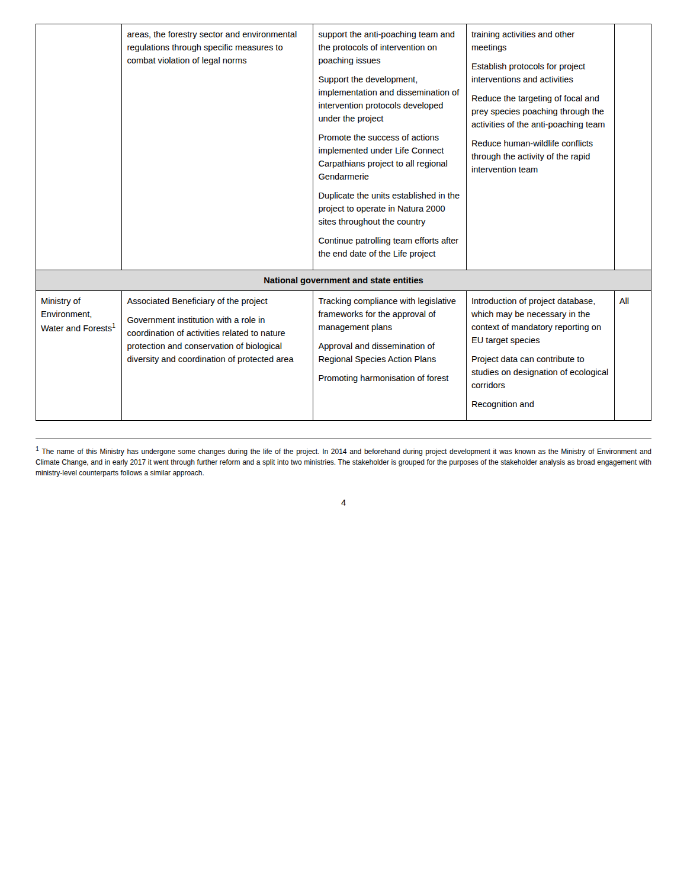| | areas, the forestry sector and environmental regulations through specific measures to combat violation of legal norms | support the anti-poaching team and the protocols of intervention on poaching issues Support the development, implementation and dissemination of intervention protocols developed under the project Promote the success of actions implemented under Life Connect Carpathians project to all regional Gendarmerie Duplicate the units established in the project to operate in Natura 2000 sites throughout the country Continue patrolling team efforts after the end date of the Life project | training activities and other meetings Establish protocols for project interventions and activities Reduce the targeting of focal and prey species poaching through the activities of the anti-poaching team Reduce human-wildlife conflicts through the activity of the rapid intervention team | |
| National government and state entities |
| Ministry of Environment, Water and Forests 1 | Associated Beneficiary of the project Government institution with a role in coordination of activities related to nature protection and conservation of biological diversity and coordination of protected area | Tracking compliance with legislative frameworks for the approval of management plans Approval and dissemination of Regional Species Action Plans Promoting harmonisation of forest | Introduction of project database, which may be necessary in the context of mandatory reporting on EU target species Project data can contribute to studies on designation of ecological corridors Recognition and | All |
1 The name of this Ministry has undergone some changes during the life of the project. In 2014 and beforehand during project development it was known as the Ministry of Environment and Climate Change, and in early 2017 it went through further reform and a split into two ministries. The stakeholder is grouped for the purposes of the stakeholder analysis as broad engagement with ministry-level counterparts follows a similar approach.
4